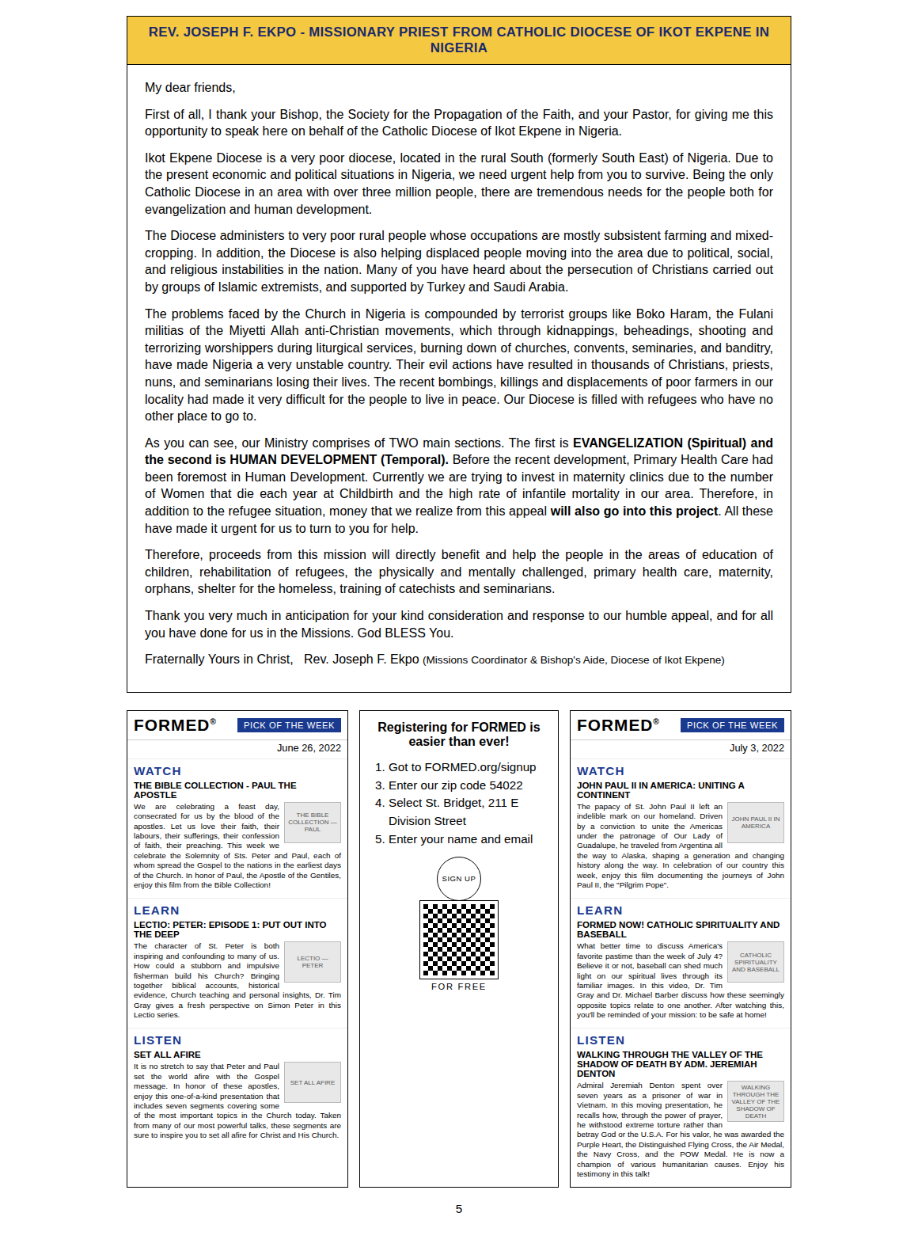Rev. Joseph F. Ekpo - Missionary Priest from Catholic Diocese of Ikot Ekpene in Nigeria
My dear friends,
First of all, I thank your Bishop, the Society for the Propagation of the Faith, and your Pastor, for giving me this opportunity to speak here on behalf of the Catholic Diocese of Ikot Ekpene in Nigeria.
Ikot Ekpene Diocese is a very poor diocese, located in the rural South (formerly South East) of Nigeria. Due to the present economic and political situations in Nigeria, we need urgent help from you to survive. Being the only Catholic Diocese in an area with over three million people, there are tremendous needs for the people both for evangelization and human development.
The Diocese administers to very poor rural people whose occupations are mostly subsistent farming and mixed- cropping. In addition, the Diocese is also helping displaced people moving into the area due to political, social, and religious instabilities in the nation. Many of you have heard about the persecution of Christians carried out by groups of Islamic extremists, and supported by Turkey and Saudi Arabia.
The problems faced by the Church in Nigeria is compounded by terrorist groups like Boko Haram, the Fulani militias of the Miyetti Allah anti-Christian movements, which through kidnappings, beheadings, shooting and terrorizing worshippers during liturgical services, burning down of churches, convents, seminaries, and banditry, have made Nigeria a very unstable country. Their evil actions have resulted in thousands of Christians, priests, nuns, and seminarians losing their lives. The recent bombings, killings and displacements of poor farmers in our locality had made it very difficult for the people to live in peace. Our Diocese is filled with refugees who have no other place to go to.
As you can see, our Ministry comprises of TWO main sections. The first is EVANGELIZATION (Spiritual) and the second is HUMAN DEVELOPMENT (Temporal). Before the recent development, Primary Health Care had been foremost in Human Development. Currently we are trying to invest in maternity clinics due to the number of Women that die each year at Childbirth and the high rate of infantile mortality in our area. Therefore, in addition to the refugee situation, money that we realize from this appeal will also go into this project. All these have made it urgent for us to turn to you for help.
Therefore, proceeds from this mission will directly benefit and help the people in the areas of education of children, rehabilitation of refugees, the physically and mentally challenged, primary health care, maternity, orphans, shelter for the homeless, training of catechists and seminarians.
Thank you very much in anticipation for your kind consideration and response to our humble appeal, and for all you have done for us in the Missions. God BLESS You.
Fraternally Yours in Christ, Rev. Joseph F. Ekpo (Missions Coordinator & Bishop's Aide, Diocese of Ikot Ekpene)
FORMED® Pick of the Week
June 26, 2022
Watch
The Bible Collection - Paul the Apostle
THE BIBLE COLLECTION — PAUL
We are celebrating a feast day, consecrated for us by the blood of the apostles. Let us love their faith, their labours, their sufferings, their confession of faith, their preaching. This week we celebrate the Solemnity of Sts. Peter and Paul, each of whom spread the Gospel to the nations in the earliest days of the Church. In honor of Paul, the Apostle of the Gentiles, enjoy this film from the Bible Collection!
Learn
Lectio: Peter: Episode 1: Put Out Into the Deep
LECTIO — PETER
The character of St. Peter is both inspiring and confounding to many of us. How could a stubborn and impulsive fisherman build his Church? Bringing together biblical accounts, historical evidence, Church teaching and personal insights, Dr. Tim Gray gives a fresh perspective on Simon Peter in this Lectio series.
Listen
Set All Afire
SET ALL AFIRE
It is no stretch to say that Peter and Paul set the world afire with the Gospel message. In honor of these apostles, enjoy this one-of-a-kind presentation that includes seven segments covering some of the most important topics in the Church today. Taken from many of our most powerful talks, these segments are sure to inspire you to set all afire for Christ and His Church.
Registering for FORMED is easier than ever!
Got to FORMED.org/signup
Enter our zip code 54022
Select St. Bridget, 211 E Division Street
Enter your name and email
Sign Up
For Free
FORMED® Pick of the Week
July 3, 2022
Watch
John Paul II in America: Uniting a Continent
JOHN PAUL II IN AMERICA
The papacy of St. John Paul II left an indelible mark on our homeland. Driven by a conviction to unite the Americas under the patronage of Our Lady of Guadalupe, he traveled from Argentina all the way to Alaska, shaping a generation and changing history along the way. In celebration of our country this week, enjoy this film documenting the journeys of John Paul II, the "Pilgrim Pope".
Learn
Formed Now! Catholic Spirituality and Baseball
CATHOLIC SPIRITUALITY AND BASEBALL
What better time to discuss America's favorite pastime than the week of July 4? Believe it or not, baseball can shed much light on our spiritual lives through its familiar images. In this video, Dr. Tim Gray and Dr. Michael Barber discuss how these seemingly opposite topics relate to one another. After watching this, you'll be reminded of your mission: to be safe at home!
Listen
Walking Through the Valley of the Shadow of Death by Adm. Jeremiah Denton
WALKING THROUGH THE VALLEY OF THE SHADOW OF DEATH
Admiral Jeremiah Denton spent over seven years as a prisoner of war in Vietnam. In this moving presentation, he recalls how, through the power of prayer, he withstood extreme torture rather than betray God or the U.S.A. For his valor, he was awarded the Purple Heart, the Distinguished Flying Cross, the Air Medal, the Navy Cross, and the POW Medal. He is now a champion of various humanitarian causes. Enjoy his testimony in this talk!
5